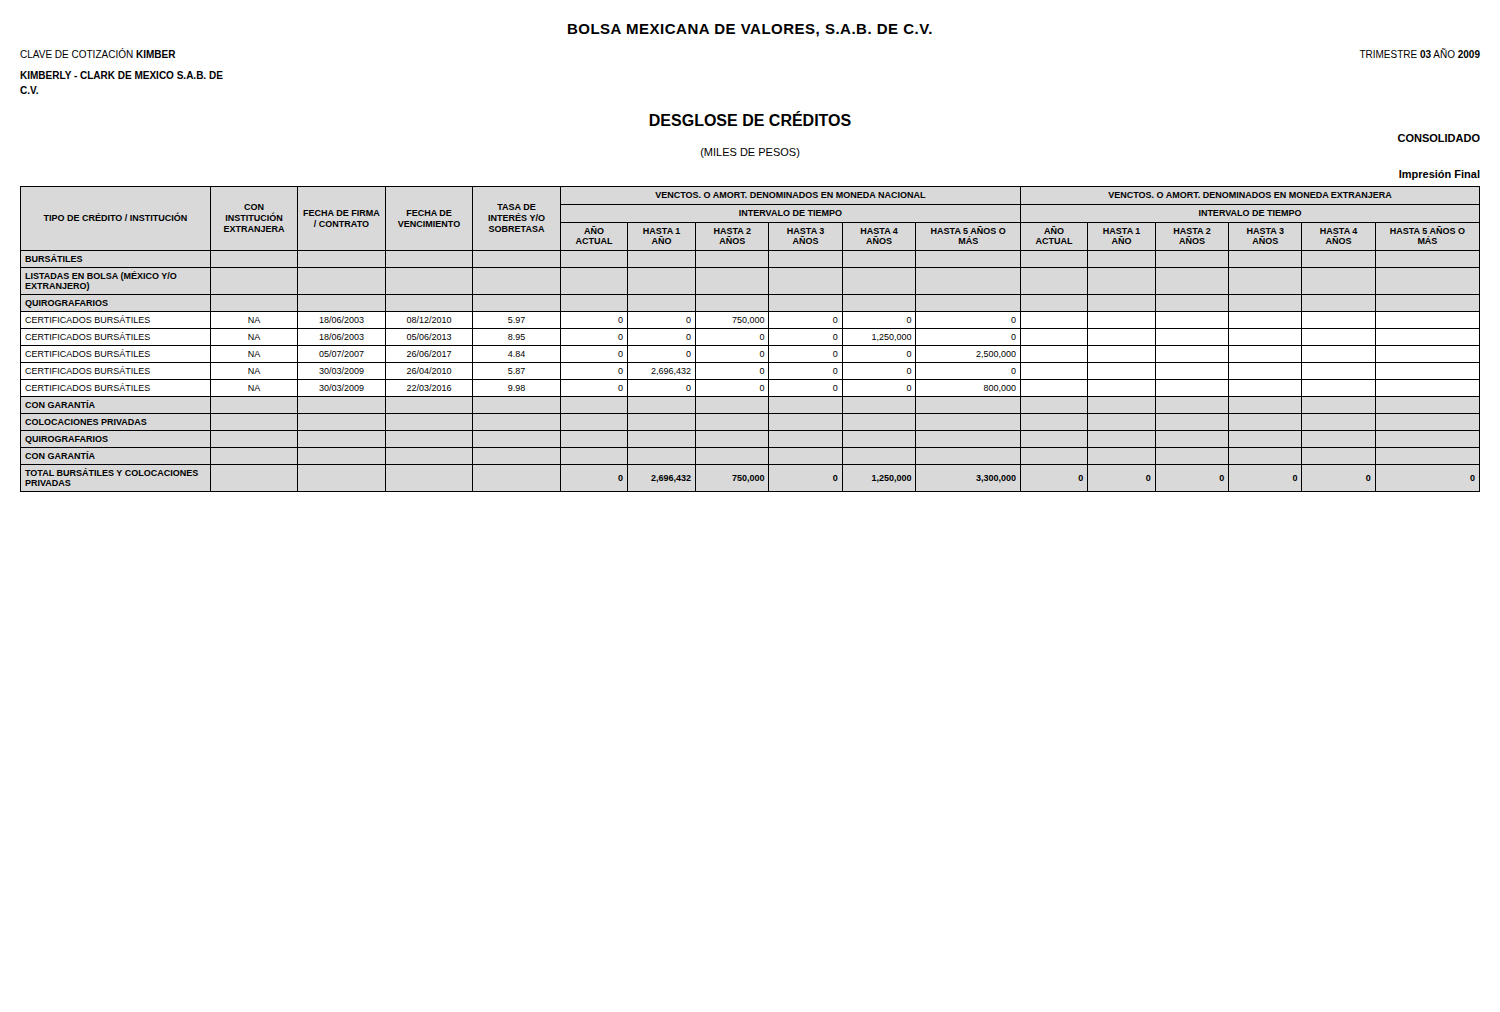BOLSA MEXICANA DE VALORES, S.A.B. DE C.V.
CLAVE DE COTIZACIÓN KIMBER
KIMBERLY - CLARK DE MEXICO S.A.B. DE C.V.
TRIMESTRE 03 AÑO 2009
DESGLOSE DE CRÉDITOS
CONSOLIDADO
(MILES DE PESOS)
Impresión Final
| TIPO DE CRÉDITO / INSTITUCIÓN | CON INSTITUCIÓN EXTRANJERA | FECHA DE FIRMA / CONTRATO | FECHA DE VENCIMIENTO | TASA DE INTERÉS Y/O SOBRETASA | VENCTOS. O AMORT. DENOMINADOS EN MONEDA NACIONAL | VENCTOS. O AMORT. DENOMINADOS EN MONEDA EXTRANJERA |
| --- | --- | --- | --- | --- | --- | --- |
| INTERVALO DE TIEMPO | INTERVALO DE TIEMPO |
| AÑO ACTUAL | HASTA 1 AÑO | HASTA 2 AÑOS | HASTA 3 AÑOS | HASTA 4 AÑOS | HASTA 5 AÑOS O MÁS | AÑO ACTUAL | HASTA 1 AÑO | HASTA 2 AÑOS | HASTA 3 AÑOS | HASTA 4 AÑOS | HASTA 5 AÑOS O MÁS |
| BURSÁTILES | | | | | | | | | | | | | | | | |
| LISTADAS EN BOLSA (MÉXICO Y/O EXTRANJERO) | | | | | | | | | | | | | | | | |
| QUIROGRAFARIOS | | | | | | | | | | | | | | | | |
| CERTIFICADOS BURSÁTILES | NA | 18/06/2003 | 08/12/2010 | 5.97 | 0 | 0 | 750,000 | 0 | 0 | 0 | | | | | | |
| CERTIFICADOS BURSÁTILES | NA | 18/06/2003 | 05/06/2013 | 8.95 | 0 | 0 | 0 | 0 | 1,250,000 | 0 | | | | | | |
| CERTIFICADOS BURSÁTILES | NA | 05/07/2007 | 26/06/2017 | 4.84 | 0 | 0 | 0 | 0 | 0 | 2,500,000 | | | | | | |
| CERTIFICADOS BURSÁTILES | NA | 30/03/2009 | 26/04/2010 | 5.87 | 0 | 2,696,432 | 0 | 0 | 0 | 0 | | | | | | |
| CERTIFICADOS BURSÁTILES | NA | 30/03/2009 | 22/03/2016 | 9.98 | 0 | 0 | 0 | 0 | 0 | 800,000 | | | | | | |
| CON GARANTÍA | | | | | | | | | | | | | | | | |
| COLOCACIONES PRIVADAS | | | | | | | | | | | | | | | | |
| QUIROGRAFARIOS | | | | | | | | | | | | | | | | |
| CON GARANTÍA | | | | | | | | | | | | | | | | |
| TOTAL BURSÁTILES Y COLOCACIONES PRIVADAS | | | | | 0 | 2,696,432 | 750,000 | 0 | 1,250,000 | 3,300,000 | 0 | 0 | 0 | 0 | 0 | 0 |